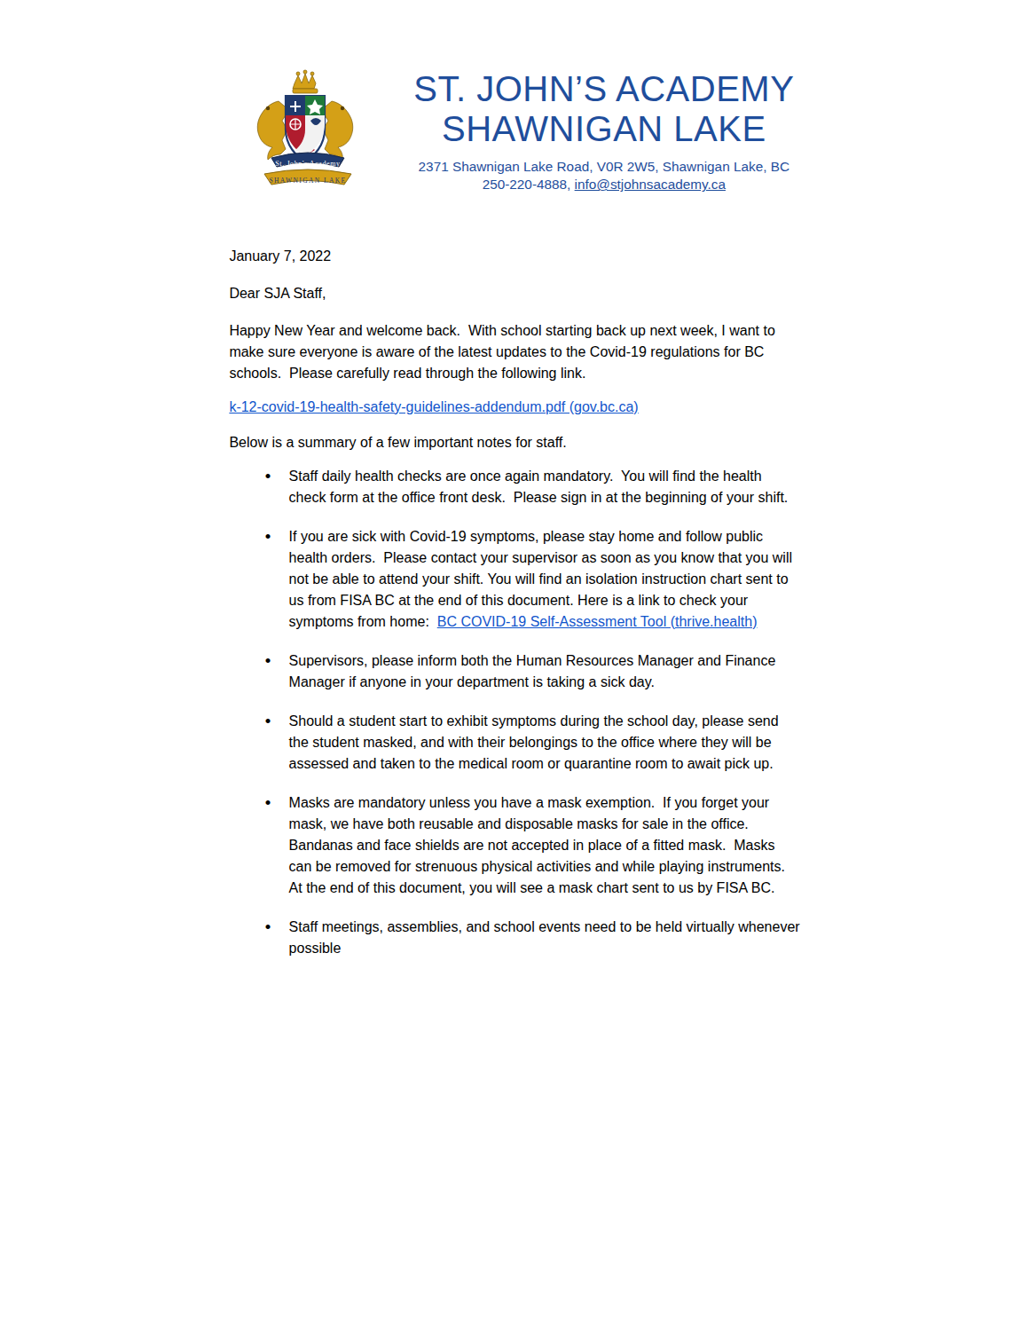St. John's Academy SHAWNIGAN LAKE
ST. JOHN’S ACADEMY
SHAWNIGAN LAKE
2371 Shawnigan Lake Road, V0R 2W5, Shawnigan Lake, BC
250-220-4888, info@stjohnsacademy.ca
January 7, 2022
Dear SJA Staff,
Happy New Year and welcome back. With school starting back up next week, I want to make sure everyone is aware of the latest updates to the Covid-19 regulations for BC schools. Please carefully read through the following link.
k-12-covid-19-health-safety-guidelines-addendum.pdf (gov.bc.ca)
Below is a summary of a few important notes for staff.
Staff daily health checks are once again mandatory. You will find the health check form at the office front desk. Please sign in at the beginning of your shift.
If you are sick with Covid-19 symptoms, please stay home and follow public health orders. Please contact your supervisor as soon as you know that you will not be able to attend your shift. You will find an isolation instruction chart sent to us from FISA BC at the end of this document. Here is a link to check your symptoms from home: BC COVID-19 Self-Assessment Tool (thrive.health)
Supervisors, please inform both the Human Resources Manager and Finance Manager if anyone in your department is taking a sick day.
Should a student start to exhibit symptoms during the school day, please send the student masked, and with their belongings to the office where they will be assessed and taken to the medical room or quarantine room to await pick up.
Masks are mandatory unless you have a mask exemption. If you forget your mask, we have both reusable and disposable masks for sale in the office. Bandanas and face shields are not accepted in place of a fitted mask. Masks can be removed for strenuous physical activities and while playing instruments. At the end of this document, you will see a mask chart sent to us by FISA BC.
Staff meetings, assemblies, and school events need to be held virtually whenever possible